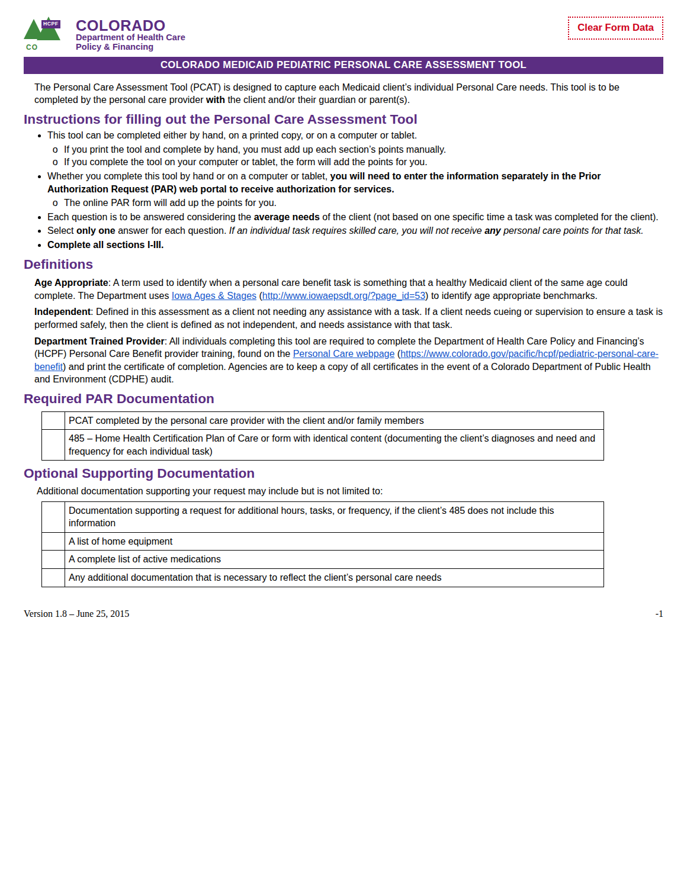HCPF
CO
COLORADO
Department of Health Care
Policy & Financing
Clear Form Data
COLORADO MEDICAID PEDIATRIC PERSONAL CARE ASSESSMENT TOOL
The Personal Care Assessment Tool (PCAT) is designed to capture each Medicaid client’s individual Personal Care needs. This tool is to be completed by the personal care provider with the client and/or their guardian or parent(s).
Instructions for filling out the Personal Care Assessment Tool
This tool can be completed either by hand, on a printed copy, or on a computer or tablet.
If you print the tool and complete by hand, you must add up each section’s points manually.
If you complete the tool on your computer or tablet, the form will add the points for you.
Whether you complete this tool by hand or on a computer or tablet, you will need to enter the information separately in the Prior Authorization Request (PAR) web portal to receive authorization for services.
The online PAR form will add up the points for you.
Each question is to be answered considering the average needs of the client (not based on one specific time a task was completed for the client).
Select only one answer for each question. If an individual task requires skilled care, you will not receive any personal care points for that task.
Complete all sections I-III.
Definitions
Age Appropriate: A term used to identify when a personal care benefit task is something that a healthy Medicaid client of the same age could complete. The Department uses Iowa Ages & Stages (http://www.iowaepsdt.org/?page_id=53) to identify age appropriate benchmarks.
Independent: Defined in this assessment as a client not needing any assistance with a task. If a client needs cueing or supervision to ensure a task is performed safely, then the client is defined as not independent, and needs assistance with that task.
Department Trained Provider: All individuals completing this tool are required to complete the Department of Health Care Policy and Financing’s (HCPF) Personal Care Benefit provider training, found on the Personal Care webpage (https://www.colorado.gov/pacific/hcpf/pediatric-personal-care-benefit) and print the certificate of completion. Agencies are to keep a copy of all certificates in the event of a Colorado Department of Public Health and Environment (CDPHE) audit.
Required PAR Documentation
| | PCAT completed by the personal care provider with the client and/or family members |
| | 485 – Home Health Certification Plan of Care or form with identical content (documenting the client’s diagnoses and need and frequency for each individual task) |
Optional Supporting Documentation
Additional documentation supporting your request may include but is not limited to:
| | Documentation supporting a request for additional hours, tasks, or frequency, if the client’s 485 does not include this information |
| | A list of home equipment |
| | A complete list of active medications |
| | Any additional documentation that is necessary to reflect the client’s personal care needs |
Version 1.8 – June 25, 2015 -1